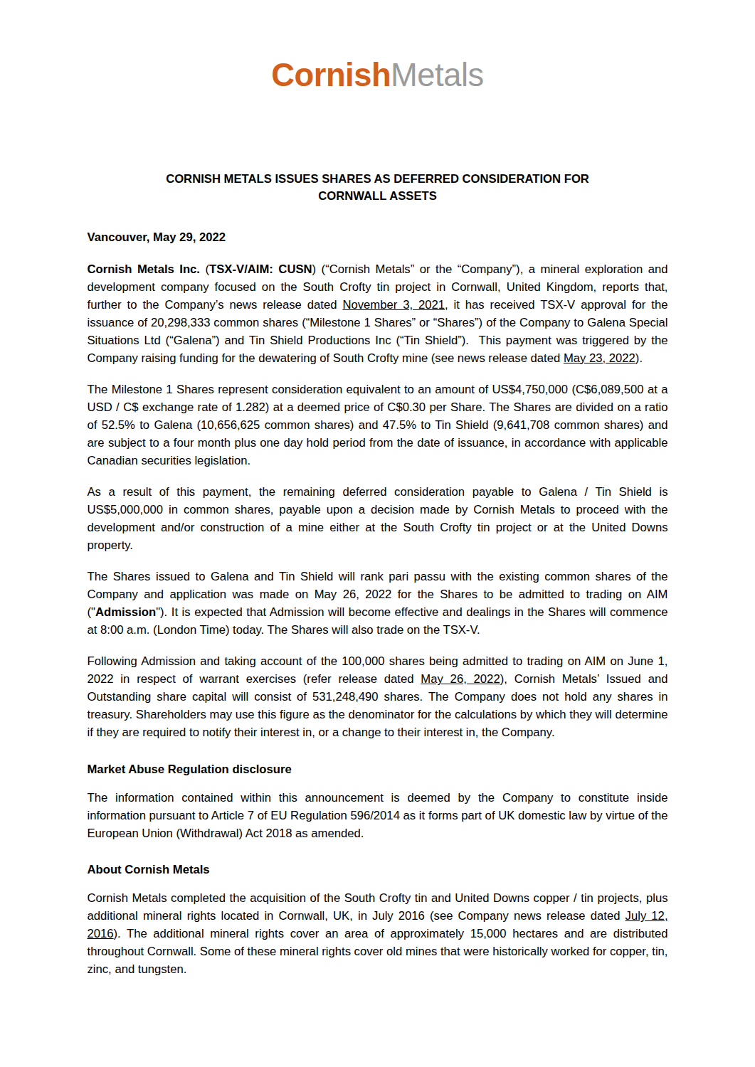Cornish Metals
Cornish Metals Issues Shares as Deferred Consideration for Cornwall Assets
Vancouver, May 29, 2022
Cornish Metals Inc. (TSX-V/AIM: CUSN) (“Cornish Metals” or the “Company”), a mineral exploration and development company focused on the South Crofty tin project in Cornwall, United Kingdom, reports that, further to the Company’s news release dated November 3, 2021, it has received TSX-V approval for the issuance of 20,298,333 common shares (“Milestone 1 Shares” or “Shares”) of the Company to Galena Special Situations Ltd (“Galena”) and Tin Shield Productions Inc (“Tin Shield”). This payment was triggered by the Company raising funding for the dewatering of South Crofty mine (see news release dated May 23, 2022).
The Milestone 1 Shares represent consideration equivalent to an amount of US$4,750,000 (C$6,089,500 at a USD / C$ exchange rate of 1.282) at a deemed price of C$0.30 per Share. The Shares are divided on a ratio of 52.5% to Galena (10,656,625 common shares) and 47.5% to Tin Shield (9,641,708 common shares) and are subject to a four month plus one day hold period from the date of issuance, in accordance with applicable Canadian securities legislation.
As a result of this payment, the remaining deferred consideration payable to Galena / Tin Shield is US$5,000,000 in common shares, payable upon a decision made by Cornish Metals to proceed with the development and/or construction of a mine either at the South Crofty tin project or at the United Downs property.
The Shares issued to Galena and Tin Shield will rank pari passu with the existing common shares of the Company and application was made on May 26, 2022 for the Shares to be admitted to trading on AIM ("Admission"). It is expected that Admission will become effective and dealings in the Shares will commence at 8:00 a.m. (London Time) today. The Shares will also trade on the TSX-V.
Following Admission and taking account of the 100,000 shares being admitted to trading on AIM on June 1, 2022 in respect of warrant exercises (refer release dated May 26, 2022), Cornish Metals’ Issued and Outstanding share capital will consist of 531,248,490 shares. The Company does not hold any shares in treasury. Shareholders may use this figure as the denominator for the calculations by which they will determine if they are required to notify their interest in, or a change to their interest in, the Company.
Market Abuse Regulation disclosure
The information contained within this announcement is deemed by the Company to constitute inside information pursuant to Article 7 of EU Regulation 596/2014 as it forms part of UK domestic law by virtue of the European Union (Withdrawal) Act 2018 as amended.
About Cornish Metals
Cornish Metals completed the acquisition of the South Crofty tin and United Downs copper / tin projects, plus additional mineral rights located in Cornwall, UK, in July 2016 (see Company news release dated July 12, 2016). The additional mineral rights cover an area of approximately 15,000 hectares and are distributed throughout Cornwall. Some of these mineral rights cover old mines that were historically worked for copper, tin, zinc, and tungsten.